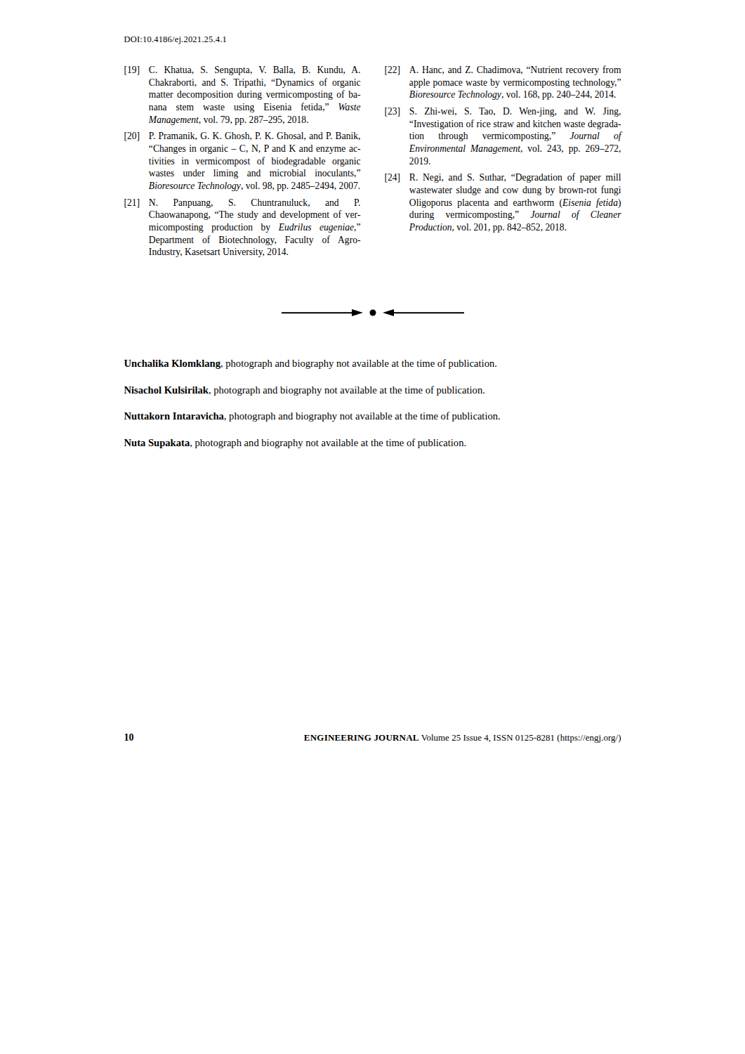DOI:10.4186/ej.2021.25.4.1
[19] C. Khatua, S. Sengupta, V. Balla, B. Kundu, A. Chakraborti, and S. Tripathi, “Dynamics of organic matter decomposition during vermicomposting of banana stem waste using Eisenia fetida,” Waste Management, vol. 79, pp. 287–295, 2018.
[20] P. Pramanik, G. K. Ghosh, P. K. Ghosal, and P. Banik, “Changes in organic – C, N, P and K and enzyme activities in vermicompost of biodegradable organic wastes under liming and microbial inoculants,” Bioresource Technology, vol. 98, pp. 2485–2494, 2007.
[21] N. Panpuang, S. Chuntranuluck, and P. Chaowanapong, “The study and development of vermicomposting production by Eudrilus eugeniae,” Department of Biotechnology, Faculty of Agro-Industry, Kasetsart University, 2014.
[22] A. Hanc, and Z. Chadimova, “Nutrient recovery from apple pomace waste by vermicomposting technology,” Bioresource Technology, vol. 168, pp. 240–244, 2014.
[23] S. Zhi-wei, S. Tao, D. Wen-jing, and W. Jing, “Investigation of rice straw and kitchen waste degradation through vermicomposting,” Journal of Environmental Management, vol. 243, pp. 269–272, 2019.
[24] R. Negi, and S. Suthar, “Degradation of paper mill wastewater sludge and cow dung by brown-rot fungi Oligoporus placenta and earthworm (Eisenia fetida) during vermicomposting,” Journal of Cleaner Production, vol. 201, pp. 842–852, 2018.
Unchalika Klomklang, photograph and biography not available at the time of publication.
Nisachol Kulsirilak, photograph and biography not available at the time of publication.
Nuttakorn Intaravicha, photograph and biography not available at the time of publication.
Nuta Supakata, photograph and biography not available at the time of publication.
10
ENGINEERING JOURNAL Volume 25 Issue 4, ISSN 0125-8281 (https://engj.org/)